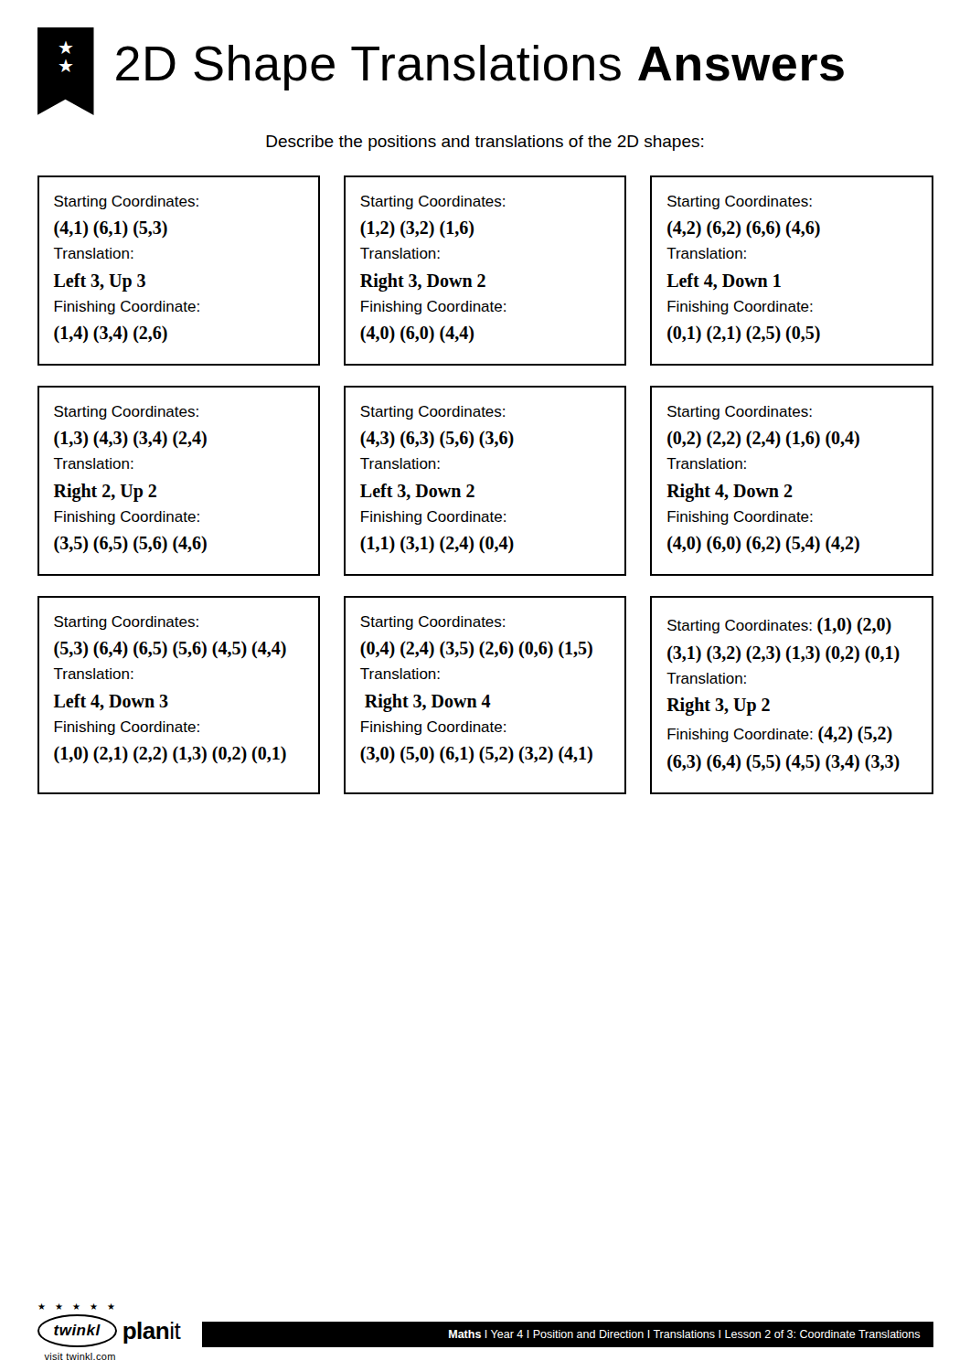★ ★
2D Shape Translations Answers
Describe the positions and translations of the 2D shapes:
Starting Coordinates: (4,1) (6,1) (5,3) Translation: Left 3, Up 3 Finishing Coordinate: (1,4) (3,4) (2,6)
Starting Coordinates: (1,2) (3,2) (1,6) Translation: Right 3, Down 2 Finishing Coordinate: (4,0) (6,0) (4,4)
Starting Coordinates: (4,2) (6,2) (6,6) (4,6) Translation: Left 4, Down 1 Finishing Coordinate: (0,1) (2,1) (2,5) (0,5)
Starting Coordinates: (1,3) (4,3) (3,4) (2,4) Translation: Right 2, Up 2 Finishing Coordinate: (3,5) (6,5) (5,6) (4,6)
Starting Coordinates: (4,3) (6,3) (5,6) (3,6) Translation: Left 3, Down 2 Finishing Coordinate: (1,1) (3,1) (2,4) (0,4)
Starting Coordinates: (0,2) (2,2) (2,4) (1,6) (0,4) Translation: Right 4, Down 2 Finishing Coordinate: (4,0) (6,0) (6,2) (5,4) (4,2)
Starting Coordinates: (5,3) (6,4) (6,5) (5,6) (4,5) (4,4) Translation: Left 4, Down 3 Finishing Coordinate: (1,0) (2,1) (2,2) (1,3) (0,2) (0,1)
Starting Coordinates: (0,4) (2,4) (3,5) (2,6) (0,6) (1,5) Translation: Right 3, Down 4 Finishing Coordinate: (3,0) (5,0) (6,1) (5,2) (3,2) (4,1)
Starting Coordinates: (1,0) (2,0) (3,1) (3,2) (2,3) (1,3) (0,2) (0,1) Translation: Right 3, Up 2 Finishing Coordinate: (4,2) (5,2) (6,3) (6,4) (5,5) (4,5) (3,4) (3,3)
★★★★★
twinkl
planit
visit twinkl.com
Maths I Year 4 I Position and Direction I Translations I Lesson 2 of 3: Coordinate Translations